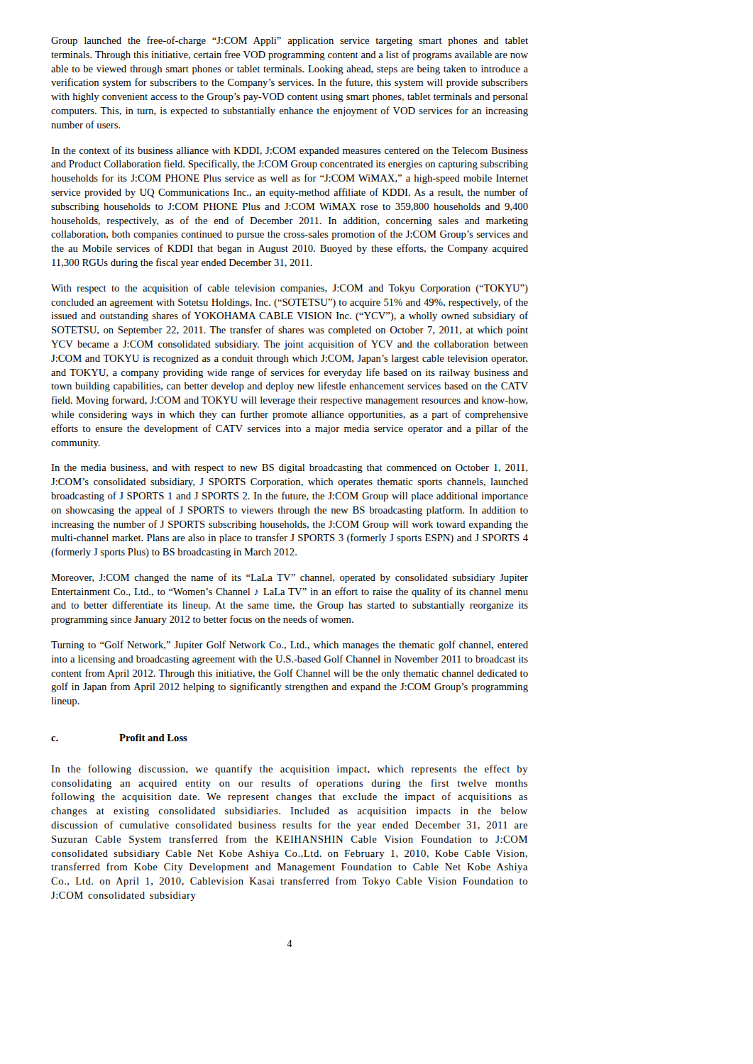Group launched the free-of-charge “J:COM Appli” application service targeting smart phones and tablet terminals. Through this initiative, certain free VOD programming content and a list of programs available are now able to be viewed through smart phones or tablet terminals. Looking ahead, steps are being taken to introduce a verification system for subscribers to the Company’s services. In the future, this system will provide subscribers with highly convenient access to the Group’s pay-VOD content using smart phones, tablet terminals and personal computers. This, in turn, is expected to substantially enhance the enjoyment of VOD services for an increasing number of users.
In the context of its business alliance with KDDI, J:COM expanded measures centered on the Telecom Business and Product Collaboration field. Specifically, the J:COM Group concentrated its energies on capturing subscribing households for its J:COM PHONE Plus service as well as for “J:COM WiMAX,” a high-speed mobile Internet service provided by UQ Communications Inc., an equity-method affiliate of KDDI. As a result, the number of subscribing households to J:COM PHONE Plus and J:COM WiMAX rose to 359,800 households and 9,400 households, respectively, as of the end of December 2011. In addition, concerning sales and marketing collaboration, both companies continued to pursue the cross-sales promotion of the J:COM Group’s services and the au Mobile services of KDDI that began in August 2010. Buoyed by these efforts, the Company acquired 11,300 RGUs during the fiscal year ended December 31, 2011.
With respect to the acquisition of cable television companies, J:COM and Tokyu Corporation (“TOKYU”) concluded an agreement with Sotetsu Holdings, Inc. (“SOTETSU”) to acquire 51% and 49%, respectively, of the issued and outstanding shares of YOKOHAMA CABLE VISION Inc. (“YCV”), a wholly owned subsidiary of SOTETSU, on September 22, 2011. The transfer of shares was completed on October 7, 2011, at which point YCV became a J:COM consolidated subsidiary. The joint acquisition of YCV and the collaboration between J:COM and TOKYU is recognized as a conduit through which J:COM, Japan’s largest cable television operator, and TOKYU, a company providing wide range of services for everyday life based on its railway business and town building capabilities, can better develop and deploy new lifestle enhancement services based on the CATV field. Moving forward, J:COM and TOKYU will leverage their respective management resources and know-how, while considering ways in which they can further promote alliance opportunities, as a part of comprehensive efforts to ensure the development of CATV services into a major media service operator and a pillar of the community.
In the media business, and with respect to new BS digital broadcasting that commenced on October 1, 2011, J:COM’s consolidated subsidiary, J SPORTS Corporation, which operates thematic sports channels, launched broadcasting of J SPORTS 1 and J SPORTS 2. In the future, the J:COM Group will place additional importance on showcasing the appeal of J SPORTS to viewers through the new BS broadcasting platform. In addition to increasing the number of J SPORTS subscribing households, the J:COM Group will work toward expanding the multi-channel market. Plans are also in place to transfer J SPORTS 3 (formerly J sports ESPN) and J SPORTS 4 (formerly J sports Plus) to BS broadcasting in March 2012.
Moreover, J:COM changed the name of its “LaLa TV” channel, operated by consolidated subsidiary Jupiter Entertainment Co., Ltd., to “Women’s Channel ♪ LaLa TV” in an effort to raise the quality of its channel menu and to better differentiate its lineup. At the same time, the Group has started to substantially reorganize its programming since January 2012 to better focus on the needs of women.
Turning to “Golf Network,” Jupiter Golf Network Co., Ltd., which manages the thematic golf channel, entered into a licensing and broadcasting agreement with the U.S.-based Golf Channel in November 2011 to broadcast its content from April 2012. Through this initiative, the Golf Channel will be the only thematic channel dedicated to golf in Japan from April 2012 helping to significantly strengthen and expand the J:COM Group’s programming lineup.
c. Profit and Loss
In the following discussion, we quantify the acquisition impact, which represents the effect by consolidating an acquired entity on our results of operations during the first twelve months following the acquisition date. We represent changes that exclude the impact of acquisitions as changes at existing consolidated subsidiaries. Included as acquisition impacts in the below discussion of cumulative consolidated business results for the year ended December 31, 2011 are Suzuran Cable System transferred from the KEIHANSHIN Cable Vision Foundation to J:COM consolidated subsidiary Cable Net Kobe Ashiya Co.,Ltd. on February 1, 2010, Kobe Cable Vision, transferred from Kobe City Development and Management Foundation to Cable Net Kobe Ashiya Co., Ltd. on April 1, 2010, Cablevision Kasai transferred from Tokyo Cable Vision Foundation to J:COM consolidated subsidiary
4